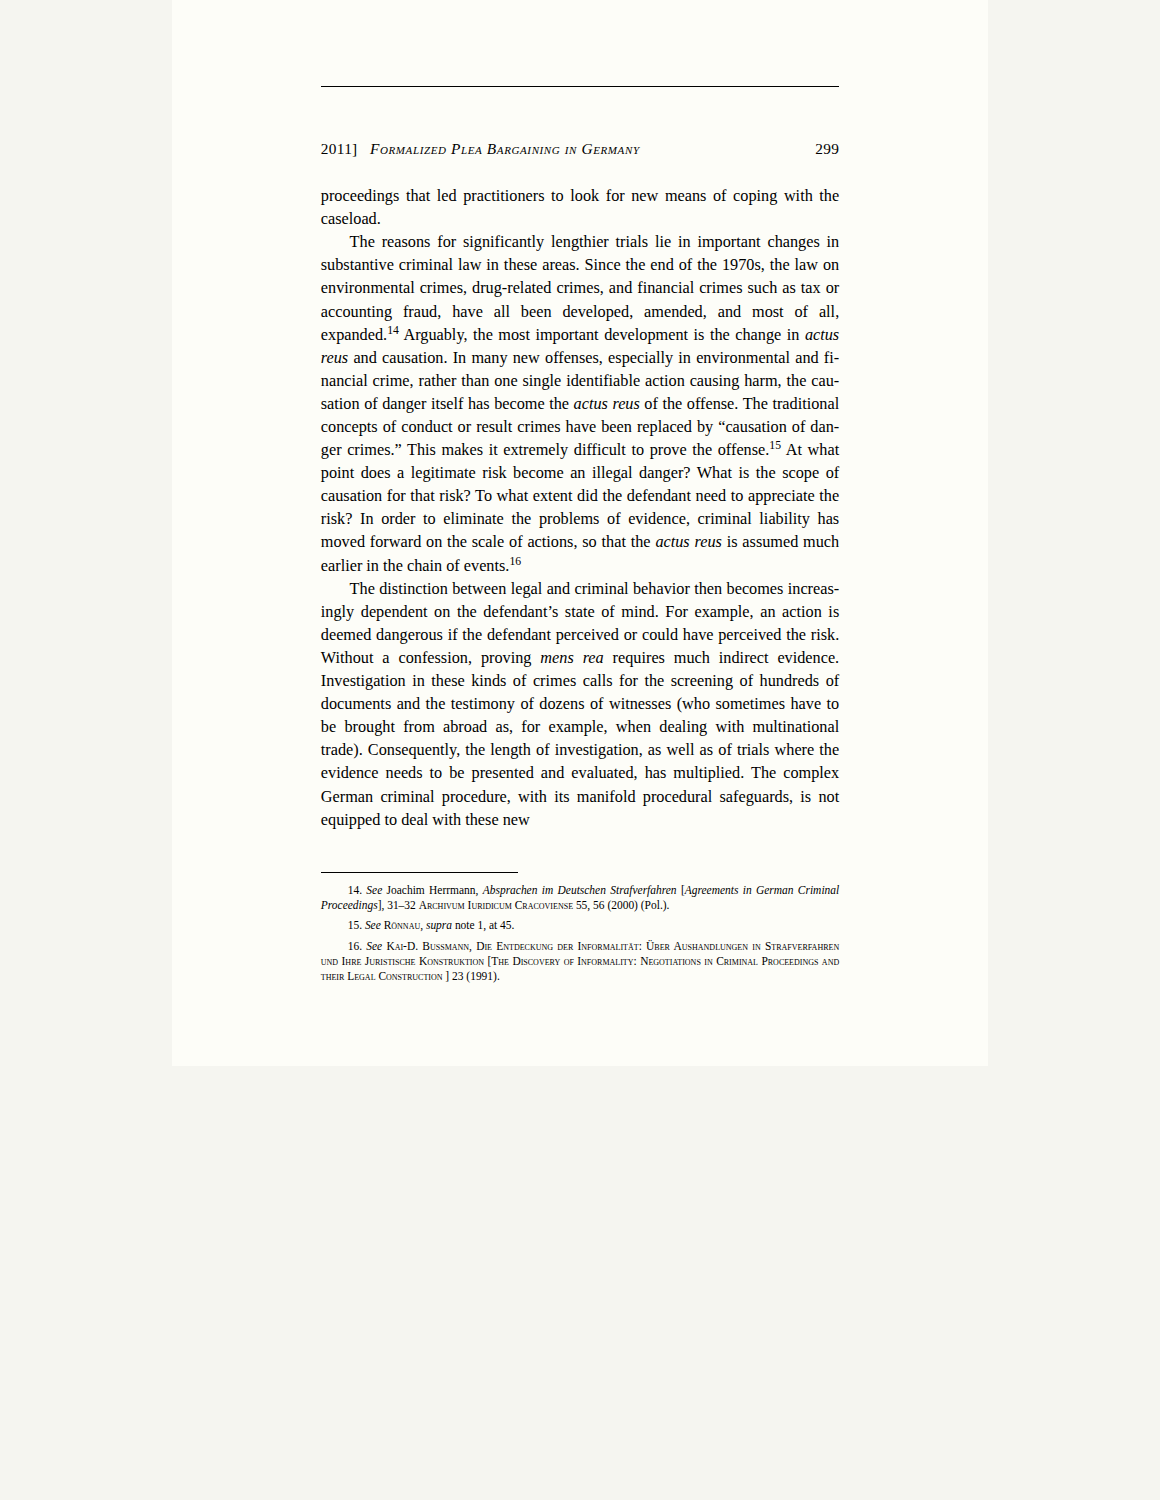2011] Formalized Plea Bargaining in Germany 299
proceedings that led practitioners to look for new means of coping with the caseload.
The reasons for significantly lengthier trials lie in important changes in substantive criminal law in these areas. Since the end of the 1970s, the law on environmental crimes, drug-related crimes, and financial crimes such as tax or accounting fraud, have all been developed, amended, and most of all, expanded.14 Arguably, the most important development is the change in actus reus and causation. In many new offenses, especially in environmental and financial crime, rather than one single identifiable action causing harm, the causation of danger itself has become the actus reus of the offense. The traditional concepts of conduct or result crimes have been replaced by “causation of danger crimes.” This makes it extremely difficult to prove the offense.15 At what point does a legitimate risk become an illegal danger? What is the scope of causation for that risk? To what extent did the defendant need to appreciate the risk? In order to eliminate the problems of evidence, criminal liability has moved forward on the scale of actions, so that the actus reus is assumed much earlier in the chain of events.16
The distinction between legal and criminal behavior then becomes increasingly dependent on the defendant’s state of mind. For example, an action is deemed dangerous if the defendant perceived or could have perceived the risk. Without a confession, proving mens rea requires much indirect evidence. Investigation in these kinds of crimes calls for the screening of hundreds of documents and the testimony of dozens of witnesses (who sometimes have to be brought from abroad as, for example, when dealing with multinational trade). Consequently, the length of investigation, as well as of trials where the evidence needs to be presented and evaluated, has multiplied. The complex German criminal procedure, with its manifold procedural safeguards, is not equipped to deal with these new
14. See Joachim Herrmann, Absprachen im Deutschen Strafverfahren [Agreements in German Criminal Proceedings], 31–32 Archivum Iuridicum Cracoviense 55, 56 (2000) (Pol.).
15. See Rönnau, supra note 1, at 45.
16. See Kai-D. Bussmann, Die Entdeckung der Informalität: Über Aushandlungen in Strafverfahren und Ihre Juristische Konstruktion [The Discovery of Informality: Negotiations in Criminal Proceedings and their Legal Construction ] 23 (1991).